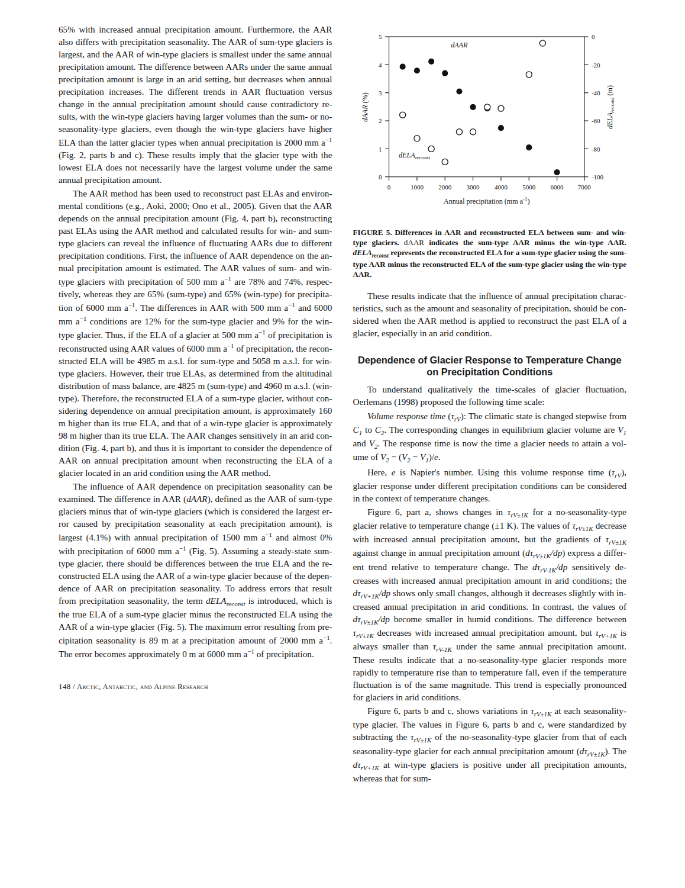65% with increased annual precipitation amount. Furthermore, the AAR also differs with precipitation seasonality. The AAR of sum-type glaciers is largest, and the AAR of win-type glaciers is smallest under the same annual precipitation amount. The difference between AARs under the same annual precipitation amount is large in an arid setting, but decreases when annual precipitation increases. The different trends in AAR fluctuation versus change in the annual precipitation amount should cause contradictory results, with the win-type glaciers having larger volumes than the sum- or no-seasonality-type glaciers, even though the win-type glaciers have higher ELA than the latter glacier types when annual precipitation is 2000 mm a−1 (Fig. 2, parts b and c). These results imply that the glacier type with the lowest ELA does not necessarily have the largest volume under the same annual precipitation amount.
The AAR method has been used to reconstruct past ELAs and environmental conditions (e.g., Aoki, 2000; Ono et al., 2005). Given that the AAR depends on the annual precipitation amount (Fig. 4, part b), reconstructing past ELAs using the AAR method and calculated results for win- and sum-type glaciers can reveal the influence of fluctuating AARs due to different precipitation conditions. First, the influence of AAR dependence on the annual precipitation amount is estimated. The AAR values of sum- and win-type glaciers with precipitation of 500 mm a−1 are 78% and 74%, respectively, whereas they are 65% (sum-type) and 65% (win-type) for precipitation of 6000 mm a−1. The differences in AAR with 500 mm a−1 and 6000 mm a−1 conditions are 12% for the sum-type glacier and 9% for the win-type glacier. Thus, if the ELA of a glacier at 500 mm a−1 of precipitation is reconstructed using AAR values of 6000 mm a−1 of precipitation, the reconstructed ELA will be 4985 m a.s.l. for sum-type and 5058 m a.s.l. for win-type glaciers. However, their true ELAs, as determined from the altitudinal distribution of mass balance, are 4825 m (sum-type) and 4960 m a.s.l. (win-type). Therefore, the reconstructed ELA of a sum-type glacier, without considering dependence on annual precipitation amount, is approximately 160 m higher than its true ELA, and that of a win-type glacier is approximately 98 m higher than its true ELA. The AAR changes sensitively in an arid condition (Fig. 4, part b), and thus it is important to consider the dependence of AAR on annual precipitation amount when reconstructing the ELA of a glacier located in an arid condition using the AAR method.
The influence of AAR dependence on precipitation seasonality can be examined. The difference in AAR (dAAR), defined as the AAR of sum-type glaciers minus that of win-type glaciers (which is considered the largest error caused by precipitation seasonality at each precipitation amount), is largest (4.1%) with annual precipitation of 1500 mm a−1 and almost 0% with precipitation of 6000 mm a−1 (Fig. 5). Assuming a steady-state sum-type glacier, there should be differences between the true ELA and the reconstructed ELA using the AAR of a win-type glacier because of the dependence of AAR on precipitation seasonality. To address errors that result from precipitation seasonality, the term dELAreconst is introduced, which is the true ELA of a sum-type glacier minus the reconstructed ELA using the AAR of a win-type glacier (Fig. 5). The maximum error resulting from precipitation seasonality is 89 m at a precipitation amount of 2000 mm a−1. The error becomes approximately 0 m at 6000 mm a−1 of precipitation.
148 / Arctic, Antarctic, and Alpine Research
0 1 2 3 4 5 0 -20 -40 -60 -80 -100 0 1000 2000 3000 4000 5000 6000 7000 Annual precipitation (mm a-1) dAAR (%) dELAreconst (m) dAAR dELAreconst
FIGURE 5. Differences in AAR and reconstructed ELA between sum- and win-type glaciers. dAAR indicates the sum-type AAR minus the win-type AAR. dELAreconst represents the reconstructed ELA for a sum-type glacier using the sum-type AAR minus the reconstructed ELA of the sum-type glacier using the win-type AAR.
These results indicate that the influence of annual precipitation characteristics, such as the amount and seasonality of precipitation, should be considered when the AAR method is applied to reconstruct the past ELA of a glacier, especially in an arid condition.
Dependence of Glacier Response to Temperature Change on Precipitation Conditions
To understand qualitatively the time-scales of glacier fluctuation, Oerlemans (1998) proposed the following time scale:
Volume response time (τrV): The climatic state is changed stepwise from C1 to C2. The corresponding changes in equilibrium glacier volume are V1 and V2. The response time is now the time a glacier needs to attain a volume of V2 − (V2 − V1)/e.
Here, e is Napier's number. Using this volume response time (τrV), glacier response under different precipitation conditions can be considered in the context of temperature changes.
Figure 6, part a, shows changes in τrV±1K for a no-seasonality-type glacier relative to temperature change (±1 K). The values of τrV±1K decrease with increased annual precipitation amount, but the gradients of τrV±1K against change in annual precipitation amount (dτrV±1K/dp) express a different trend relative to temperature change. The dτrV-1K/dp sensitively decreases with increased annual precipitation amount in arid conditions; the dτrV+1K/dp shows only small changes, although it decreases slightly with increased annual precipitation in arid conditions. In contrast, the values of dτrV±1K/dp become smaller in humid conditions. The difference between τrV±1K decreases with increased annual precipitation amount, but τrV+1K is always smaller than τrV-1K under the same annual precipitation amount. These results indicate that a no-seasonality-type glacier responds more rapidly to temperature rise than to temperature fall, even if the temperature fluctuation is of the same magnitude. This trend is especially pronounced for glaciers in arid conditions.
Figure 6, parts b and c, shows variations in τrV±1K at each seasonality-type glacier. The values in Figure 6, parts b and c, were standardized by subtracting the τrV±1K of the no-seasonality-type glacier from that of each seasonality-type glacier for each annual precipitation amount (dτrV±1K). The dτrV+1K at win-type glaciers is positive under all precipitation amounts, whereas that for sum-